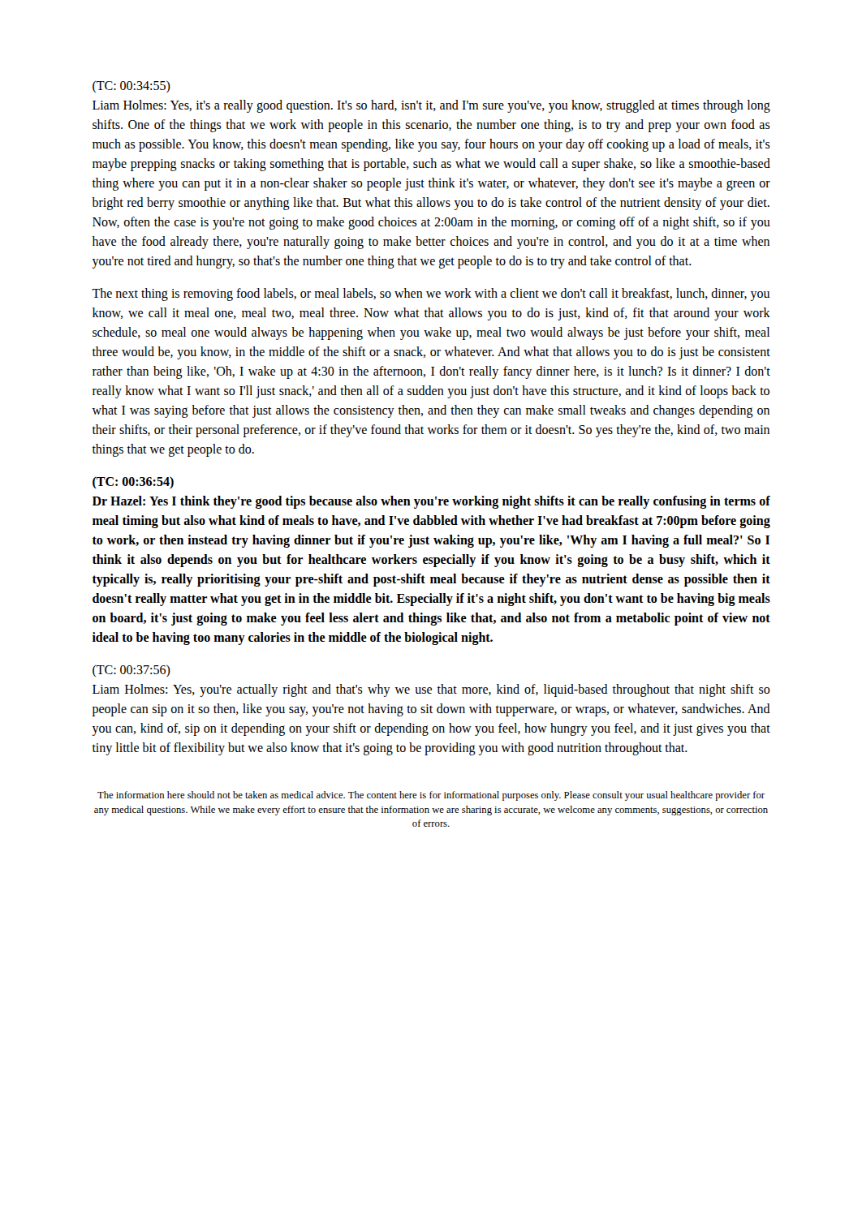(TC: 00:34:55)
Liam Holmes: Yes, it's a really good question. It's so hard, isn't it, and I'm sure you've, you know, struggled at times through long shifts. One of the things that we work with people in this scenario, the number one thing, is to try and prep your own food as much as possible. You know, this doesn't mean spending, like you say, four hours on your day off cooking up a load of meals, it's maybe prepping snacks or taking something that is portable, such as what we would call a super shake, so like a smoothie-based thing where you can put it in a non-clear shaker so people just think it's water, or whatever, they don't see it's maybe a green or bright red berry smoothie or anything like that. But what this allows you to do is take control of the nutrient density of your diet. Now, often the case is you're not going to make good choices at 2:00am in the morning, or coming off of a night shift, so if you have the food already there, you're naturally going to make better choices and you're in control, and you do it at a time when you're not tired and hungry, so that's the number one thing that we get people to do is to try and take control of that.
The next thing is removing food labels, or meal labels, so when we work with a client we don't call it breakfast, lunch, dinner, you know, we call it meal one, meal two, meal three. Now what that allows you to do is just, kind of, fit that around your work schedule, so meal one would always be happening when you wake up, meal two would always be just before your shift, meal three would be, you know, in the middle of the shift or a snack, or whatever. And what that allows you to do is just be consistent rather than being like, 'Oh, I wake up at 4:30 in the afternoon, I don't really fancy dinner here, is it lunch? Is it dinner? I don't really know what I want so I'll just snack,' and then all of a sudden you just don't have this structure, and it kind of loops back to what I was saying before that just allows the consistency then, and then they can make small tweaks and changes depending on their shifts, or their personal preference, or if they've found that works for them or it doesn't. So yes they're the, kind of, two main things that we get people to do.
(TC: 00:36:54)
Dr Hazel: Yes I think they're good tips because also when you're working night shifts it can be really confusing in terms of meal timing but also what kind of meals to have, and I've dabbled with whether I've had breakfast at 7:00pm before going to work, or then instead try having dinner but if you're just waking up, you're like, 'Why am I having a full meal?' So I think it also depends on you but for healthcare workers especially if you know it's going to be a busy shift, which it typically is, really prioritising your pre-shift and post-shift meal because if they're as nutrient dense as possible then it doesn't really matter what you get in in the middle bit. Especially if it's a night shift, you don't want to be having big meals on board, it's just going to make you feel less alert and things like that, and also not from a metabolic point of view not ideal to be having too many calories in the middle of the biological night.
(TC: 00:37:56)
Liam Holmes: Yes, you're actually right and that's why we use that more, kind of, liquid-based throughout that night shift so people can sip on it so then, like you say, you're not having to sit down with tupperware, or wraps, or whatever, sandwiches. And you can, kind of, sip on it depending on your shift or depending on how you feel, how hungry you feel, and it just gives you that tiny little bit of flexibility but we also know that it's going to be providing you with good nutrition throughout that.
The information here should not be taken as medical advice. The content here is for informational purposes only. Please consult your usual healthcare provider for any medical questions. While we make every effort to ensure that the information we are sharing is accurate, we welcome any comments, suggestions, or correction of errors.